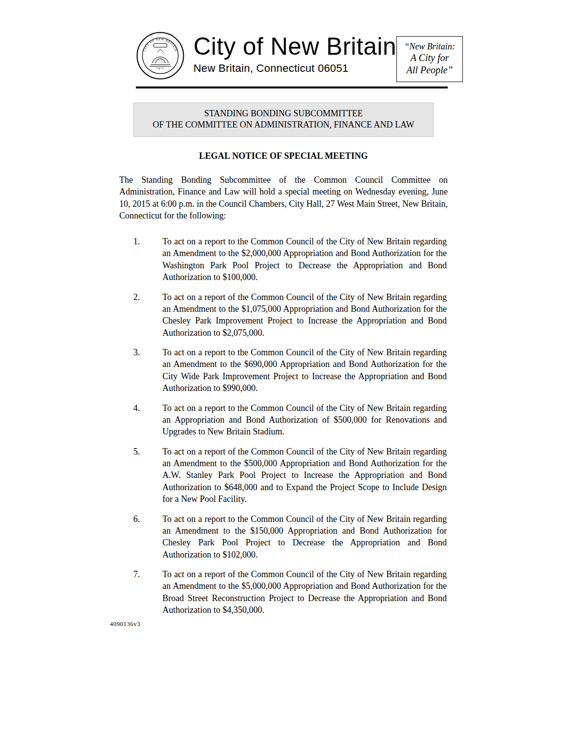CITY OF NEW BRITAIN 1871
City of New Britain
New Britain, Connecticut 06051
“New Britain:
A City for
All People”
STANDING BONDING SUBCOMMITTEE
OF THE COMMITTEE ON ADMINISTRATION, FINANCE AND LAW
LEGAL NOTICE OF SPECIAL MEETING
The Standing Bonding Subcommittee of the Common Council Committee on Administration, Finance and Law will hold a special meeting on Wednesday evening, June 10, 2015 at 6:00 p.m. in the Council Chambers, City Hall, 27 West Main Street, New Britain, Connecticut for the following:
1. To act on a report to the Common Council of the City of New Britain regarding an Amendment to the $2,000,000 Appropriation and Bond Authorization for the Washington Park Pool Project to Decrease the Appropriation and Bond Authorization to $100,000.
2. To act on a report of the Common Council of the City of New Britain regarding an Amendment to the $1,075,000 Appropriation and Bond Authorization for the Chesley Park Improvement Project to Increase the Appropriation and Bond Authorization to $2,075,000.
3. To act on a report to the Common Council of the City of New Britain regarding an Amendment to the $690,000 Appropriation and Bond Authorization for the City Wide Park Improvement Project to Increase the Appropriation and Bond Authorization to $990,000.
4. To act on a report to the Common Council of the City of New Britain regarding an Appropriation and Bond Authorization of $500,000 for Renovations and Upgrades to New Britain Stadium.
5. To act on a report of the Common Council of the City of New Britain regarding an Amendment to the $500,000 Appropriation and Bond Authorization for the A.W. Stanley Park Pool Project to Increase the Appropriation and Bond Authorization to $648,000 and to Expand the Project Scope to Include Design for a New Pool Facility.
6. To act on a report to the Common Council of the City of New Britain regarding an Amendment to the $150,000 Appropriation and Bond Authorization for Chesley Park Pool Project to Decrease the Appropriation and Bond Authorization to $102,000.
7. To act on a report of the Common Council of the City of New Britain regarding an Amendment to the $5,000,000 Appropriation and Bond Authorization for the Broad Street Reconstruction Project to Decrease the Appropriation and Bond Authorization to $4,350,000.
4090136v3